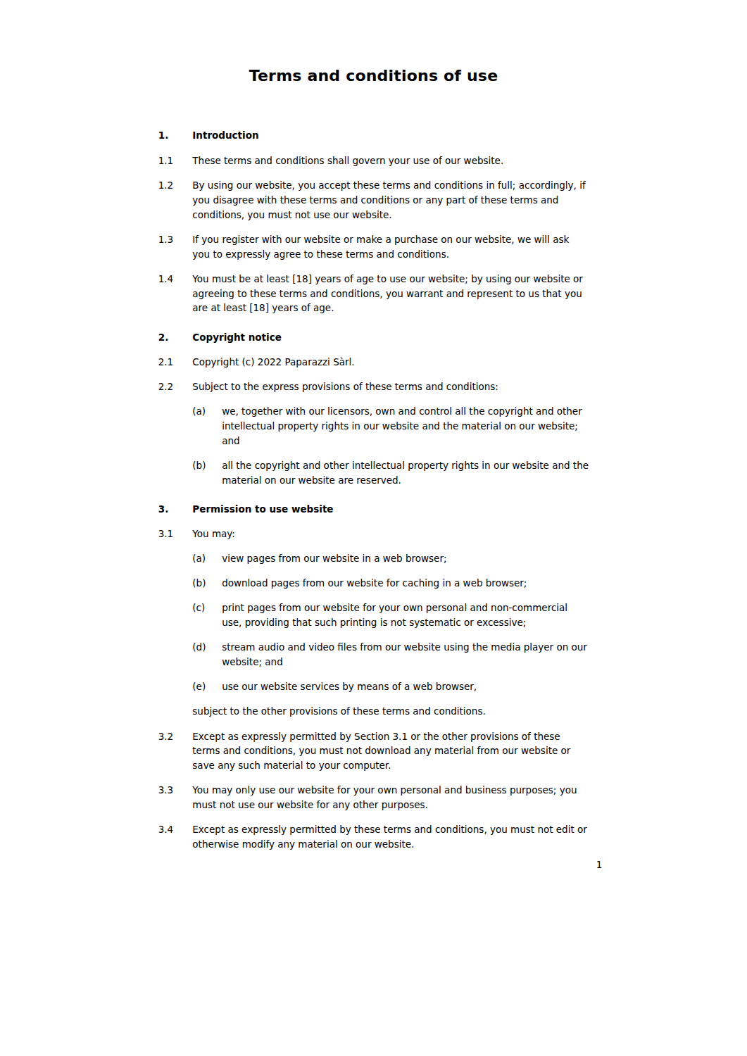Terms and conditions of use
1.
Introduction
1.1
These terms and conditions shall govern your use of our website.
1.2
By using our website, you accept these terms and conditions in full; accordingly, if you disagree with these terms and conditions or any part of these terms and conditions, you must not use our website.
1.3
If you register with our website or make a purchase on our website, we will ask you to expressly agree to these terms and conditions.
1.4
You must be at least [18] years of age to use our website; by using our website or agreeing to these terms and conditions, you warrant and represent to us that you are at least [18] years of age.
2.
Copyright notice
2.1
Copyright (c) 2022 Paparazzi Sàrl.
2.2
Subject to the express provisions of these terms and conditions:
(a)
we, together with our licensors, own and control all the copyright and other intellectual property rights in our website and the material on our website; and
(b)
all the copyright and other intellectual property rights in our website and the material on our website are reserved.
3.
Permission to use website
3.1
You may:
(a)
view pages from our website in a web browser;
(b)
download pages from our website for caching in a web browser;
(c)
print pages from our website for your own personal and non-commercial use, providing that such printing is not systematic or excessive;
(d)
stream audio and video files from our website using the media player on our website; and
(e)
use our website services by means of a web browser,
subject to the other provisions of these terms and conditions.
3.2
Except as expressly permitted by Section 3.1 or the other provisions of these terms and conditions, you must not download any material from our website or save any such material to your computer.
3.3
You may only use our website for your own personal and business purposes; you must not use our website for any other purposes.
3.4
Except as expressly permitted by these terms and conditions, you must not edit or otherwise modify any material on our website.
1